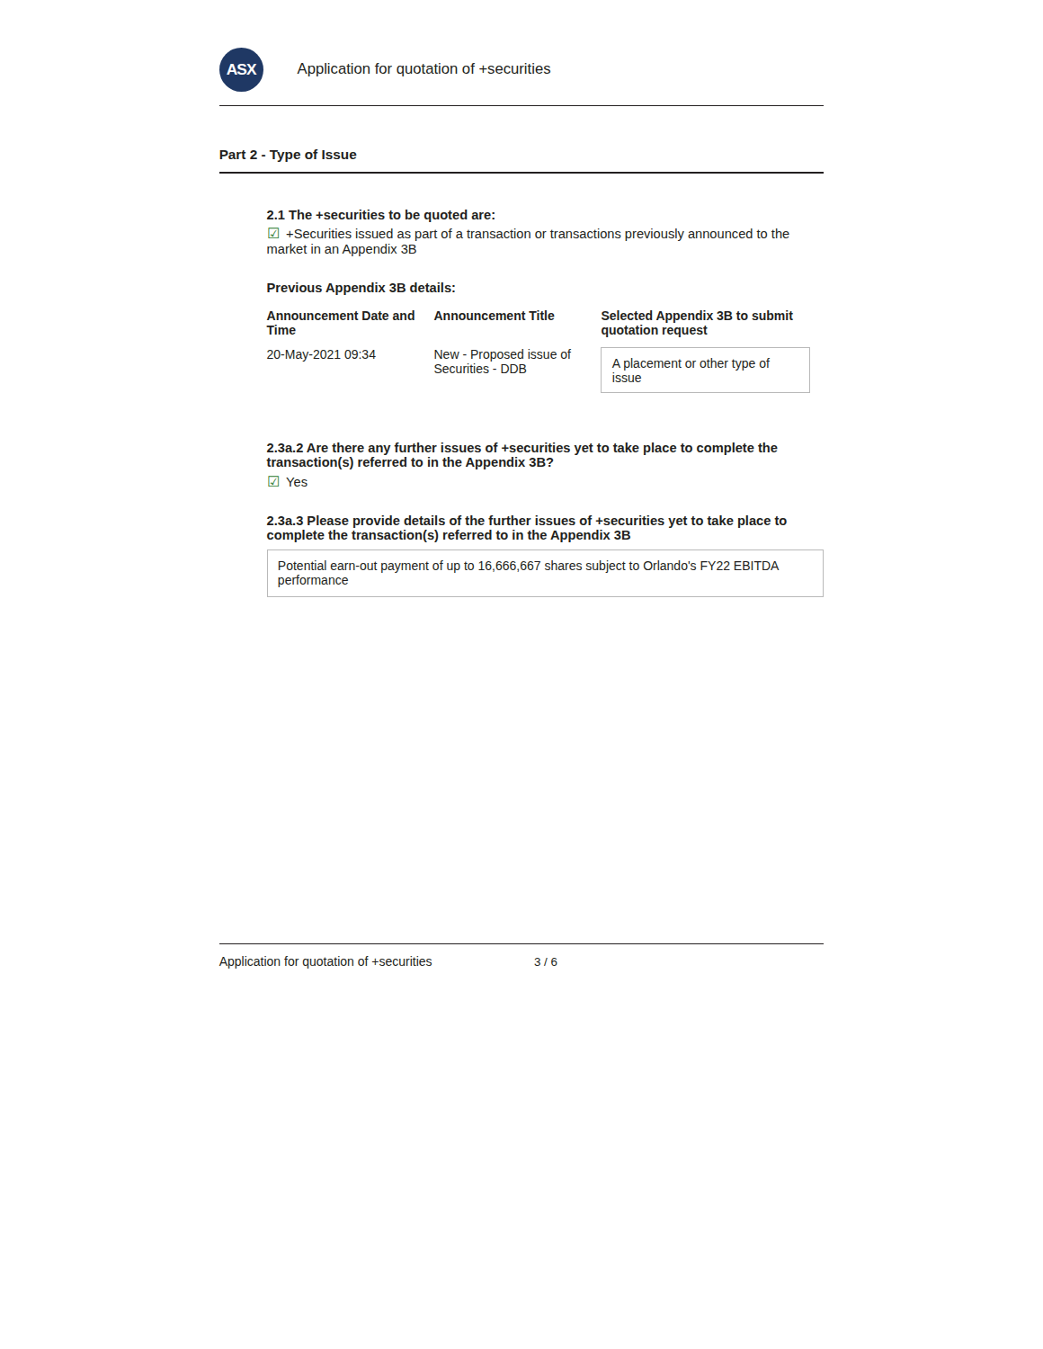ASX
Application for quotation of +securities
Part 2 - Type of Issue
2.1 The +securities to be quoted are:
+Securities issued as part of a transaction or transactions previously announced to the market in an Appendix 3B
Previous Appendix 3B details:
| Announcement Date and Time | Announcement Title | Selected Appendix 3B to submit quotation request |
| --- | --- | --- |
| 20-May-2021 09:34 | New - Proposed issue of Securities - DDB | A placement or other type of issue |
2.3a.2 Are there any further issues of +securities yet to take place to complete the transaction(s) referred to in the Appendix 3B?
Yes
2.3a.3 Please provide details of the further issues of +securities yet to take place to complete the transaction(s) referred to in the Appendix 3B
Potential earn-out payment of up to 16,666,667 shares subject to Orlando's FY22 EBITDA performance
Application for quotation of +securities
3 / 6